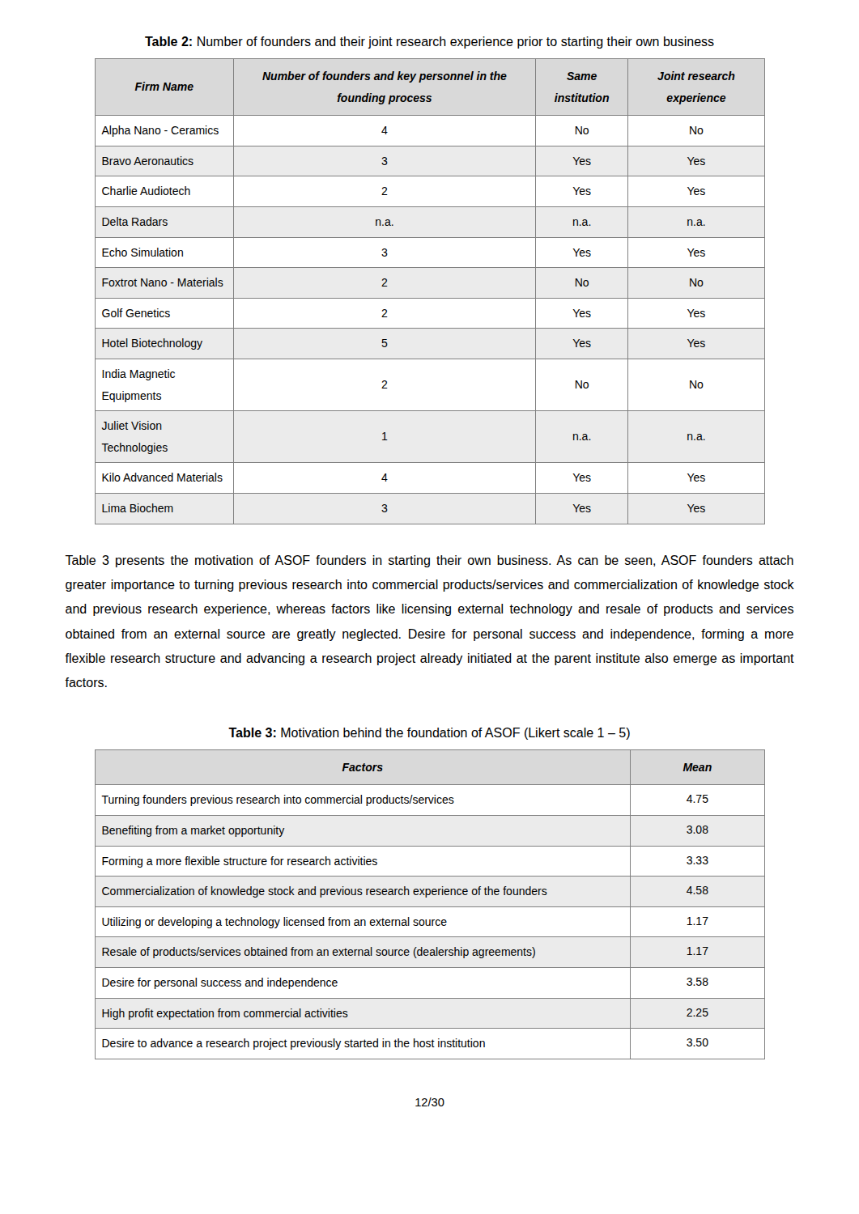Table 2: Number of founders and their joint research experience prior to starting their own business
| Firm Name | Number of founders and key personnel in the founding process | Same institution | Joint research experience |
| --- | --- | --- | --- |
| Alpha Nano - Ceramics | 4 | No | No |
| Bravo Aeronautics | 3 | Yes | Yes |
| Charlie Audiotech | 2 | Yes | Yes |
| Delta Radars | n.a. | n.a. | n.a. |
| Echo Simulation | 3 | Yes | Yes |
| Foxtrot Nano - Materials | 2 | No | No |
| Golf Genetics | 2 | Yes | Yes |
| Hotel Biotechnology | 5 | Yes | Yes |
| India Magnetic Equipments | 2 | No | No |
| Juliet Vision Technologies | 1 | n.a. | n.a. |
| Kilo Advanced Materials | 4 | Yes | Yes |
| Lima Biochem | 3 | Yes | Yes |
Table 3 presents the motivation of ASOF founders in starting their own business. As can be seen, ASOF founders attach greater importance to turning previous research into commercial products/services and commercialization of knowledge stock and previous research experience, whereas factors like licensing external technology and resale of products and services obtained from an external source are greatly neglected. Desire for personal success and independence, forming a more flexible research structure and advancing a research project already initiated at the parent institute also emerge as important factors.
Table 3: Motivation behind the foundation of ASOF (Likert scale 1 – 5)
| Factors | Mean |
| --- | --- |
| Turning founders previous research into commercial products/services | 4.75 |
| Benefiting from a market opportunity | 3.08 |
| Forming a more flexible structure for research activities | 3.33 |
| Commercialization of knowledge stock and previous research experience of the founders | 4.58 |
| Utilizing or developing a technology licensed from an external source | 1.17 |
| Resale of products/services obtained from an external source (dealership agreements) | 1.17 |
| Desire for personal success and independence | 3.58 |
| High profit expectation from commercial activities | 2.25 |
| Desire to advance a research project previously started in the host institution | 3.50 |
12/30